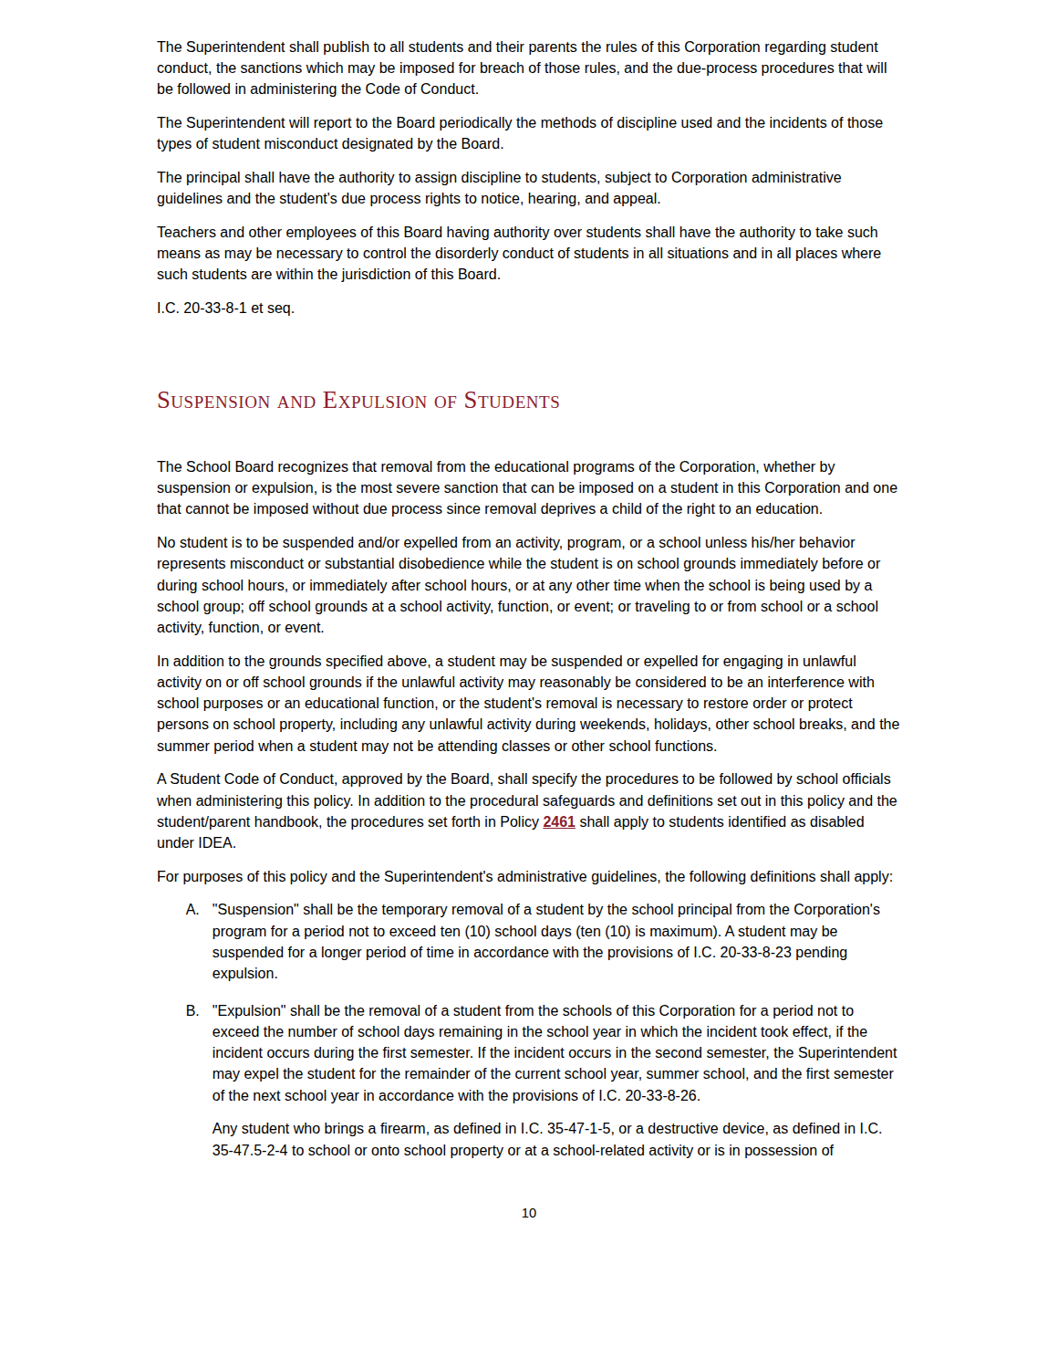The Superintendent shall publish to all students and their parents the rules of this Corporation regarding student conduct, the sanctions which may be imposed for breach of those rules, and the due-process procedures that will be followed in administering the Code of Conduct.
The Superintendent will report to the Board periodically the methods of discipline used and the incidents of those types of student misconduct designated by the Board.
The principal shall have the authority to assign discipline to students, subject to Corporation administrative guidelines and the student's due process rights to notice, hearing, and appeal.
Teachers and other employees of this Board having authority over students shall have the authority to take such means as may be necessary to control the disorderly conduct of students in all situations and in all places where such students are within the jurisdiction of this Board.
I.C. 20-33-8-1 et seq.
Suspension and Expulsion of Students
The School Board recognizes that removal from the educational programs of the Corporation, whether by suspension or expulsion, is the most severe sanction that can be imposed on a student in this Corporation and one that cannot be imposed without due process since removal deprives a child of the right to an education.
No student is to be suspended and/or expelled from an activity, program, or a school unless his/her behavior represents misconduct or substantial disobedience while the student is on school grounds immediately before or during school hours, or immediately after school hours, or at any other time when the school is being used by a school group; off school grounds at a school activity, function, or event; or traveling to or from school or a school activity, function, or event.
In addition to the grounds specified above, a student may be suspended or expelled for engaging in unlawful activity on or off school grounds if the unlawful activity may reasonably be considered to be an interference with school purposes or an educational function, or the student's removal is necessary to restore order or protect persons on school property, including any unlawful activity during weekends, holidays, other school breaks, and the summer period when a student may not be attending classes or other school functions.
A Student Code of Conduct, approved by the Board, shall specify the procedures to be followed by school officials when administering this policy. In addition to the procedural safeguards and definitions set out in this policy and the student/parent handbook, the procedures set forth in Policy 2461 shall apply to students identified as disabled under IDEA.
For purposes of this policy and the Superintendent's administrative guidelines, the following definitions shall apply:
"Suspension" shall be the temporary removal of a student by the school principal from the Corporation's program for a period not to exceed ten (10) school days (ten (10) is maximum). A student may be suspended for a longer period of time in accordance with the provisions of I.C. 20-33-8-23 pending expulsion.
"Expulsion" shall be the removal of a student from the schools of this Corporation for a period not to exceed the number of school days remaining in the school year in which the incident took effect, if the incident occurs during the first semester. If the incident occurs in the second semester, the Superintendent may expel the student for the remainder of the current school year, summer school, and the first semester of the next school year in accordance with the provisions of I.C. 20-33-8-26.
Any student who brings a firearm, as defined in I.C. 35-47-1-5, or a destructive device, as defined in I.C. 35-47.5-2-4 to school or onto school property or at a school-related activity or is in possession of
10